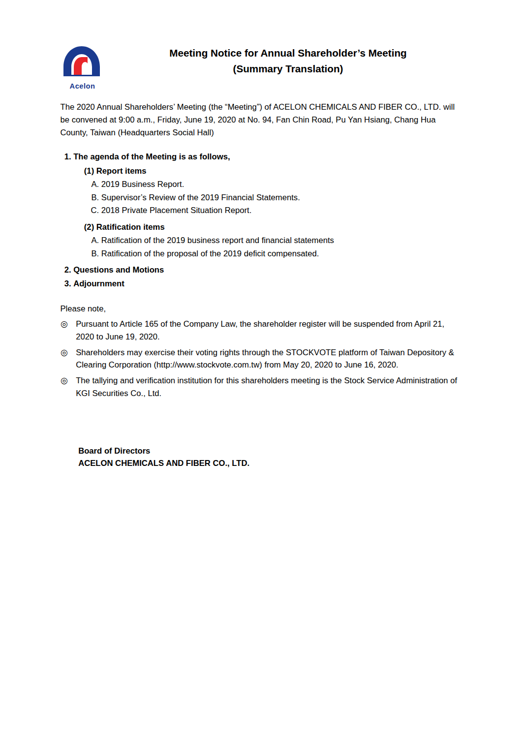Acelon
Meeting Notice for Annual Shareholder’s Meeting
(Summary Translation)
The 2020 Annual Shareholders’ Meeting (the “Meeting”) of ACELON CHEMICALS AND FIBER CO., LTD. will be convened at 9:00 a.m., Friday, June 19, 2020 at No. 94, Fan Chin Road, Pu Yan Hsiang, Chang Hua County, Taiwan (Headquarters Social Hall)
The agenda of the Meeting is as follows,
Report items
2019 Business Report.
Supervisor’s Review of the 2019 Financial Statements.
2018 Private Placement Situation Report.
Ratification items
Ratification of the 2019 business report and financial statements
Ratification of the proposal of the 2019 deficit compensated.
Questions and Motions
Adjournment
Please note,
Pursuant to Article 165 of the Company Law, the shareholder register will be suspended from April 21, 2020 to June 19, 2020.
Shareholders may exercise their voting rights through the STOCKVOTE platform of Taiwan Depository & Clearing Corporation (http://www.stockvote.com.tw) from May 20, 2020 to June 16, 2020.
The tallying and verification institution for this shareholders meeting is the Stock Service Administration of KGI Securities Co., Ltd.
Board of Directors
ACELON CHEMICALS AND FIBER CO., LTD.